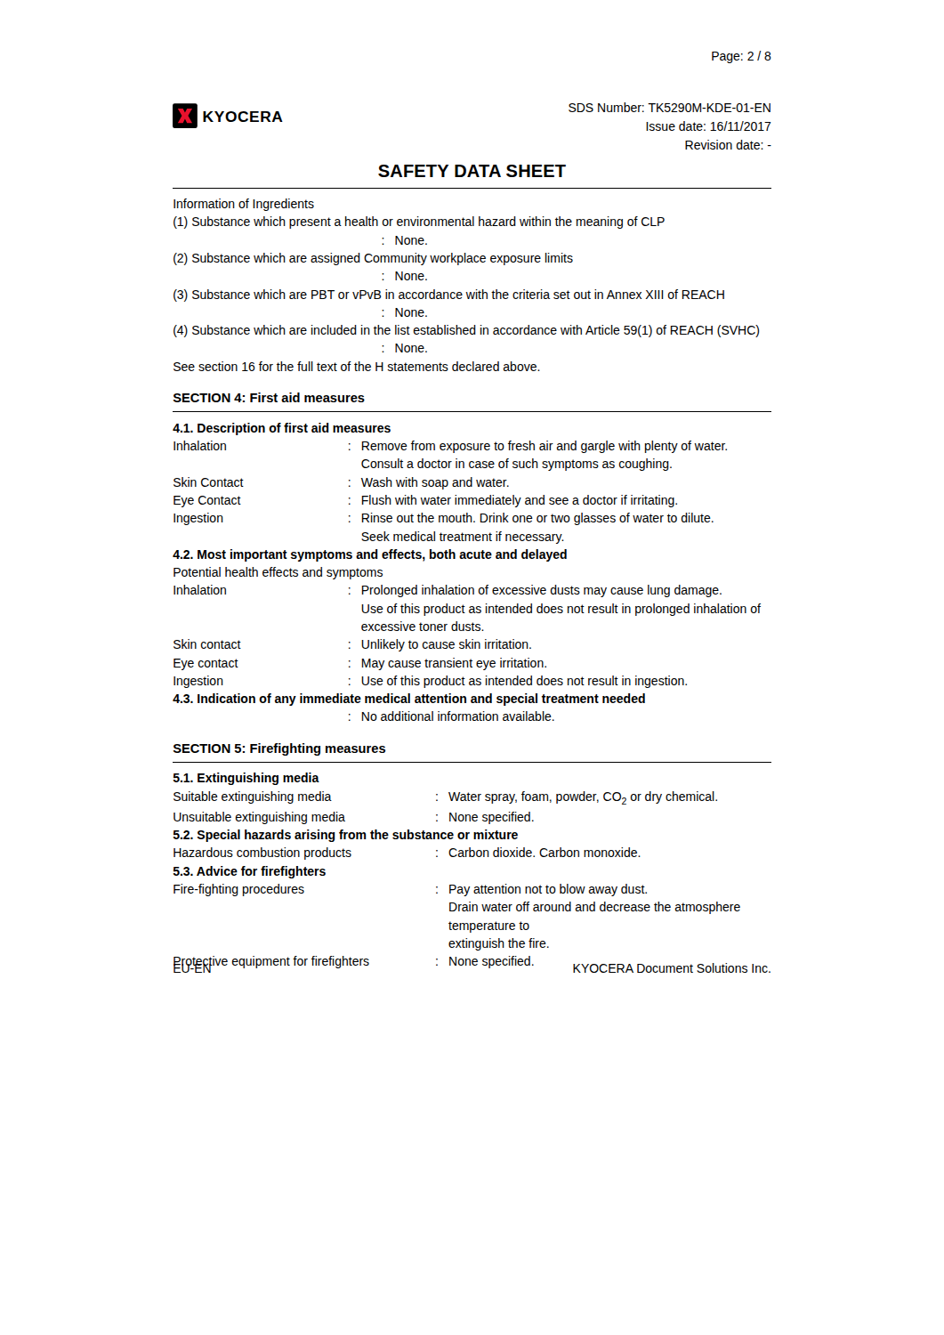Page: 2 / 8
KYOCERA
SDS Number: TK5290M-KDE-01-EN
Issue date: 16/11/2017
Revision date: -
SAFETY DATA SHEET
Information of Ingredients
(1) Substance which present a health or environmental hazard within the meaning of CLP
:
None.
(2) Substance which are assigned Community workplace exposure limits
:
None.
(3) Substance which are PBT or vPvB in accordance with the criteria set out in Annex XIII of REACH
:
None.
(4) Substance which are included in the list established in accordance with Article 59(1) of REACH (SVHC)
:
None.
See section 16 for the full text of the H statements declared above.
SECTION 4: First aid measures
4.1. Description of first aid measures
Inhalation
:
Remove from exposure to fresh air and gargle with plenty of water.
Consult a doctor in case of such symptoms as coughing.
Skin Contact
:
Wash with soap and water.
Eye Contact
:
Flush with water immediately and see a doctor if irritating.
Ingestion
:
Rinse out the mouth. Drink one or two glasses of water to dilute.
Seek medical treatment if necessary.
4.2. Most important symptoms and effects, both acute and delayed
Potential health effects and symptoms
Inhalation
:
Prolonged inhalation of excessive dusts may cause lung damage.
Use of this product as intended does not result in prolonged inhalation of
excessive toner dusts.
Skin contact
:
Unlikely to cause skin irritation.
Eye contact
:
May cause transient eye irritation.
Ingestion
:
Use of this product as intended does not result in ingestion.
4.3. Indication of any immediate medical attention and special treatment needed
:
No additional information available.
SECTION 5: Firefighting measures
5.1. Extinguishing media
Suitable extinguishing media
:
Water spray, foam, powder, CO2 or dry chemical.
Unsuitable extinguishing media
:
None specified.
5.2. Special hazards arising from the substance or mixture
Hazardous combustion products
:
Carbon dioxide. Carbon monoxide.
5.3. Advice for firefighters
Fire-fighting procedures
:
Pay attention not to blow away dust.
Drain water off around and decrease the atmosphere temperature to
extinguish the fire.
Protective equipment for firefighters
:
None specified.
EU-EN
KYOCERA Document Solutions Inc.